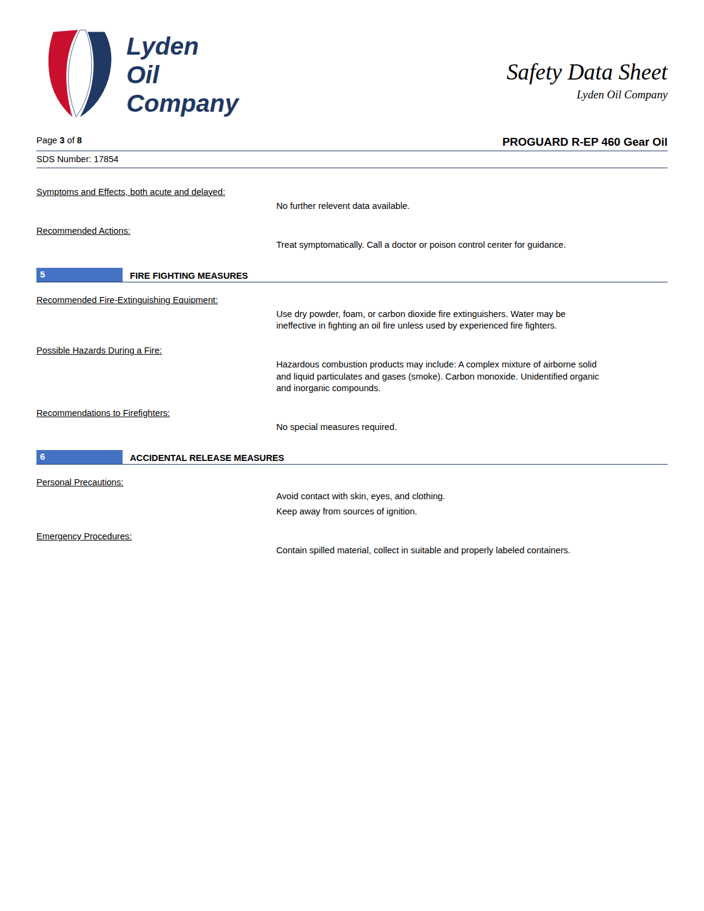Lyden Oil Company
Safety Data Sheet
Lyden Oil Company
Page 3 of 8 PROGUARD R-EP 460 Gear Oil
SDS Number: 17854
Symptoms and Effects, both acute and delayed:
No further relevent data available.
Recommended Actions:
Treat symptomatically. Call a doctor or poison control center for guidance.
5
FIRE FIGHTING MEASURES
Recommended Fire-Extinguishing Equipment:
Use dry powder, foam, or carbon dioxide fire extinguishers. Water may be ineffective in fighting an oil fire unless used by experienced fire fighters.
Possible Hazards During a Fire:
Hazardous combustion products may include: A complex mixture of airborne solid and liquid particulates and gases (smoke). Carbon monoxide. Unidentified organic and inorganic compounds.
Recommendations to Firefighters:
No special measures required.
6
ACCIDENTAL RELEASE MEASURES
Personal Precautions:
Avoid contact with skin, eyes, and clothing.
Keep away from sources of ignition.
Emergency Procedures:
Contain spilled material, collect in suitable and properly labeled containers.